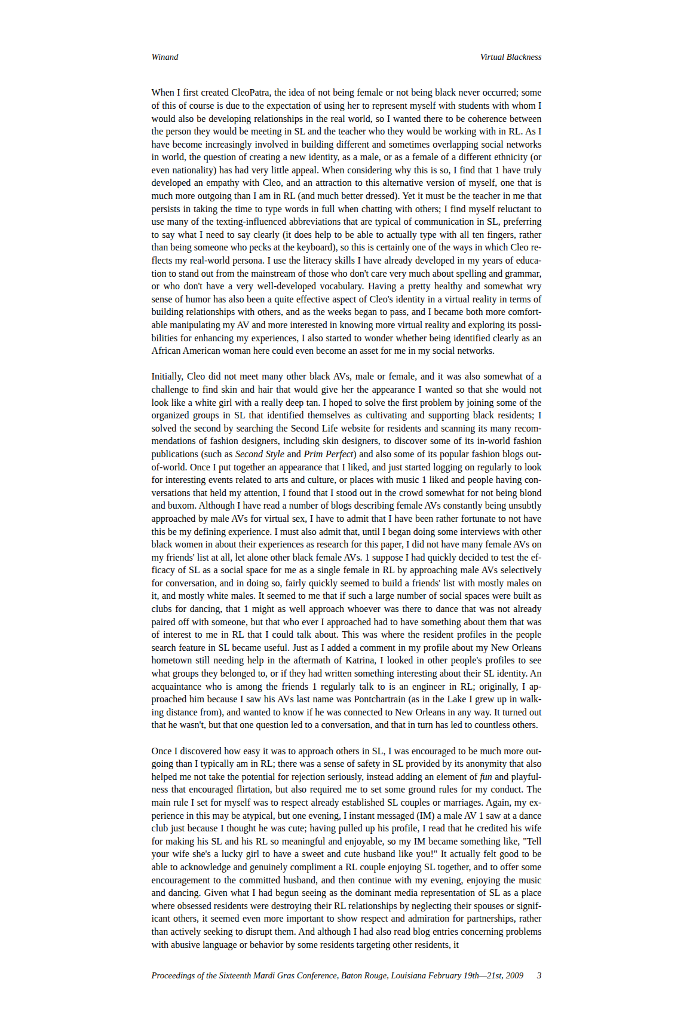Winand Virtual Blackness
When I first created CleoPatra, the idea of not being female or not being black never occurred; some of this of course is due to the expectation of using her to represent myself with students with whom I would also be developing relationships in the real world, so I wanted there to be coherence between the person they would be meeting in SL and the teacher who they would be working with in RL. As I have become increasingly involved in building different and sometimes overlapping social networks in world, the question of creating a new identity, as a male, or as a female of a different ethnicity (or even nationality) has had very little appeal. When considering why this is so, I find that 1 have truly developed an empathy with Cleo, and an attraction to this alternative version of myself, one that is much more outgoing than I am in RL (and much better dressed). Yet it must be the teacher in me that persists in taking the time to type words in full when chatting with others; I find myself reluctant to use many of the texting-influenced abbreviations that are typical of communication in SL, preferring to say what I need to say clearly (it does help to be able to actually type with all ten fingers, rather than being someone who pecks at the keyboard), so this is certainly one of the ways in which Cleo reflects my real-world persona. I use the literacy skills I have already developed in my years of education to stand out from the mainstream of those who don't care very much about spelling and grammar, or who don't have a very well-developed vocabulary. Having a pretty healthy and somewhat wry sense of humor has also been a quite effective aspect of Cleo's identity in a virtual reality in terms of building relationships with others, and as the weeks began to pass, and I became both more comfortable manipulating my AV and more interested in knowing more virtual reality and exploring its possibilities for enhancing my experiences, I also started to wonder whether being identified clearly as an African American woman here could even become an asset for me in my social networks.
Initially, Cleo did not meet many other black AVs, male or female, and it was also somewhat of a challenge to find skin and hair that would give her the appearance I wanted so that she would not look like a white girl with a really deep tan. I hoped to solve the first problem by joining some of the organized groups in SL that identified themselves as cultivating and supporting black residents; I solved the second by searching the Second Life website for residents and scanning its many recommendations of fashion designers, including skin designers, to discover some of its in-world fashion publications (such as Second Style and Prim Perfect) and also some of its popular fashion blogs out-of-world. Once I put together an appearance that I liked, and just started logging on regularly to look for interesting events related to arts and culture, or places with music 1 liked and people having conversations that held my attention, I found that I stood out in the crowd somewhat for not being blond and buxom. Although I have read a number of blogs describing female AVs constantly being unsubtly approached by male AVs for virtual sex, I have to admit that I have been rather fortunate to not have this be my defining experience. I must also admit that, until I began doing some interviews with other black women in about their experiences as research for this paper, I did not have many female AVs on my friends' list at all, let alone other black female AVs. 1 suppose I had quickly decided to test the efficacy of SL as a social space for me as a single female in RL by approaching male AVs selectively for conversation, and in doing so, fairly quickly seemed to build a friends' list with mostly males on it, and mostly white males. It seemed to me that if such a large number of social spaces were built as clubs for dancing, that 1 might as well approach whoever was there to dance that was not already paired off with someone, but that who ever I approached had to have something about them that was of interest to me in RL that I could talk about. This was where the resident profiles in the people search feature in SL became useful. Just as I added a comment in my profile about my New Orleans hometown still needing help in the aftermath of Katrina, I looked in other people's profiles to see what groups they belonged to, or if they had written something interesting about their SL identity. An acquaintance who is among the friends 1 regularly talk to is an engineer in RL; originally, I approached him because I saw his AVs last name was Pontchartrain (as in the Lake I grew up in walking distance from), and wanted to know if he was connected to New Orleans in any way. It turned out that he wasn't, but that one question led to a conversation, and that in turn has led to countless others.
Once I discovered how easy it was to approach others in SL, I was encouraged to be much more outgoing than I typically am in RL; there was a sense of safety in SL provided by its anonymity that also helped me not take the potential for rejection seriously, instead adding an element of fun and playfulness that encouraged flirtation, but also required me to set some ground rules for my conduct. The main rule I set for myself was to respect already established SL couples or marriages. Again, my experience in this may be atypical, but one evening, I instant messaged (IM) a male AV 1 saw at a dance club just because I thought he was cute; having pulled up his profile, I read that he credited his wife for making his SL and his RL so meaningful and enjoyable, so my IM became something like, "Tell your wife she's a lucky girl to have a sweet and cute husband like you!" It actually felt good to be able to acknowledge and genuinely compliment a RL couple enjoying SL together, and to offer some encouragement to the committed husband, and then continue with my evening, enjoying the music and dancing. Given what I had begun seeing as the dominant media representation of SL as a place where obsessed residents were destroying their RL relationships by neglecting their spouses or significant others, it seemed even more important to show respect and admiration for partnerships, rather than actively seeking to disrupt them. And although I had also read blog entries concerning problems with abusive language or behavior by some residents targeting other residents, it
Proceedings of the Sixteenth Mardi Gras Conference, Baton Rouge, Louisiana February 19th—21st, 2009 3